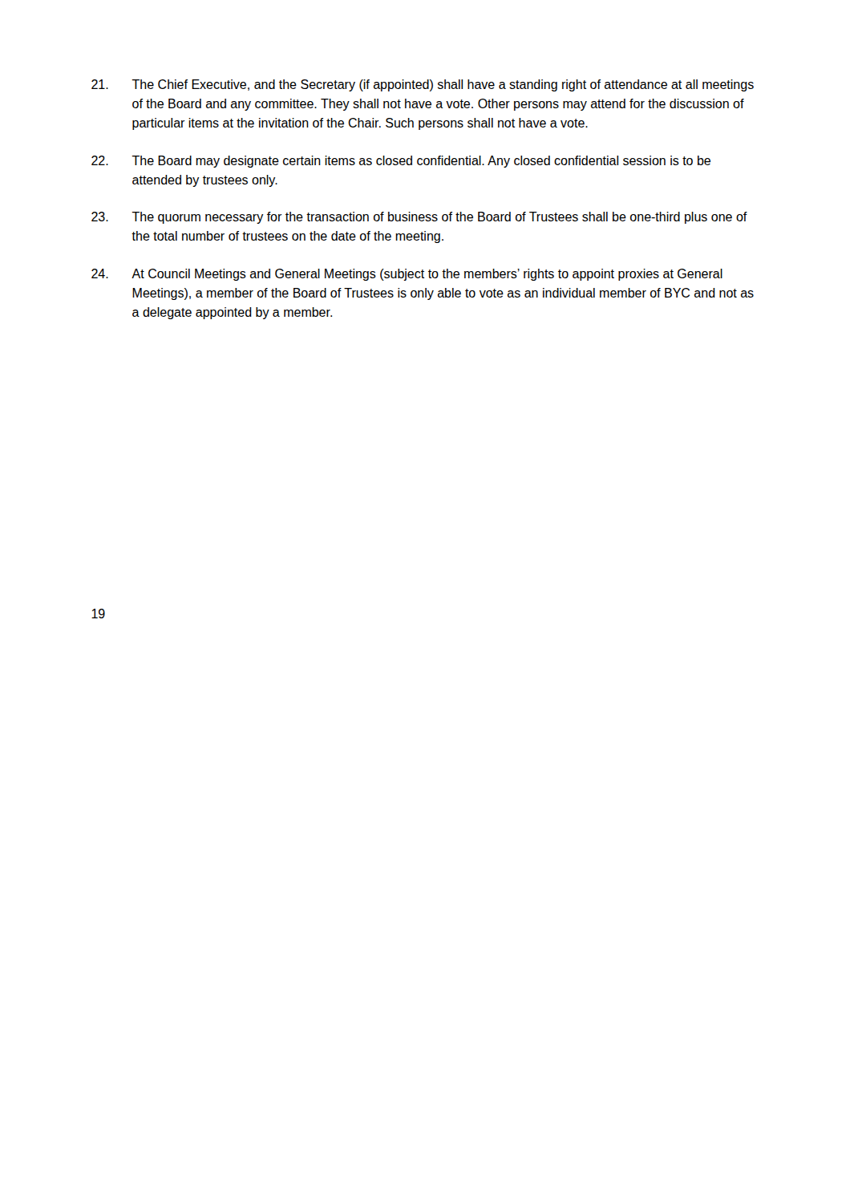21. The Chief Executive, and the Secretary (if appointed) shall have a standing right of attendance at all meetings of the Board and any committee. They shall not have a vote. Other persons may attend for the discussion of particular items at the invitation of the Chair. Such persons shall not have a vote.
22. The Board may designate certain items as closed confidential. Any closed confidential session is to be attended by trustees only.
23. The quorum necessary for the transaction of business of the Board of Trustees shall be one-third plus one of the total number of trustees on the date of the meeting.
24. At Council Meetings and General Meetings (subject to the members’ rights to appoint proxies at General Meetings), a member of the Board of Trustees is only able to vote as an individual member of BYC and not as a delegate appointed by a member.
19